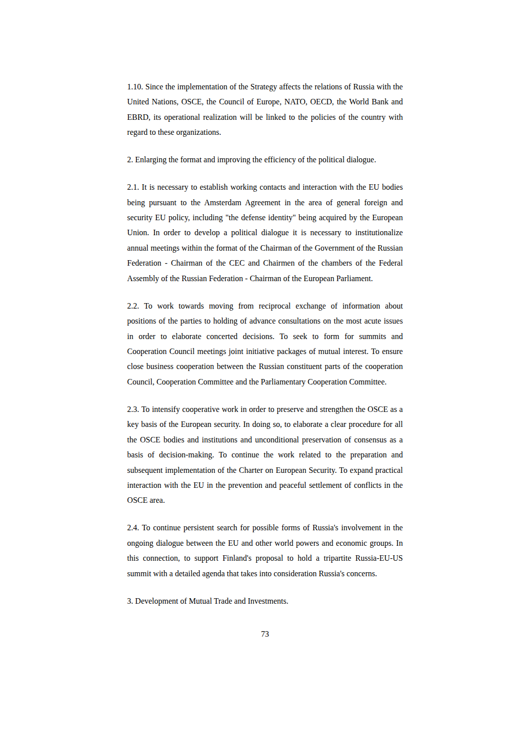1.10. Since the implementation of the Strategy affects the relations of Russia with the United Nations, OSCE, the Council of Europe, NATO, OECD, the World Bank and EBRD, its operational realization will be linked to the policies of the country with regard to these organizations.
2. Enlarging the format and improving the efficiency of the political dialogue.
2.1. It is necessary to establish working contacts and interaction with the EU bodies being pursuant to the Amsterdam Agreement in the area of general foreign and security EU policy, including "the defense identity" being acquired by the European Union. In order to develop a political dialogue it is necessary to institutionalize annual meetings within the format of the Chairman of the Government of the Russian Federation - Chairman of the CEC and Chairmen of the chambers of the Federal Assembly of the Russian Federation - Chairman of the European Parliament.
2.2. To work towards moving from reciprocal exchange of information about positions of the parties to holding of advance consultations on the most acute issues in order to elaborate concerted decisions. To seek to form for summits and Cooperation Council meetings joint initiative packages of mutual interest. To ensure close business cooperation between the Russian constituent parts of the cooperation Council, Cooperation Committee and the Parliamentary Cooperation Committee.
2.3. To intensify cooperative work in order to preserve and strengthen the OSCE as a key basis of the European security. In doing so, to elaborate a clear procedure for all the OSCE bodies and institutions and unconditional preservation of consensus as a basis of decision-making. To continue the work related to the preparation and subsequent implementation of the Charter on European Security. To expand practical interaction with the EU in the prevention and peaceful settlement of conflicts in the OSCE area.
2.4. To continue persistent search for possible forms of Russia's involvement in the ongoing dialogue between the EU and other world powers and economic groups. In this connection, to support Finland's proposal to hold a tripartite Russia-EU-US summit with a detailed agenda that takes into consideration Russia's concerns.
3. Development of Mutual Trade and Investments.
73